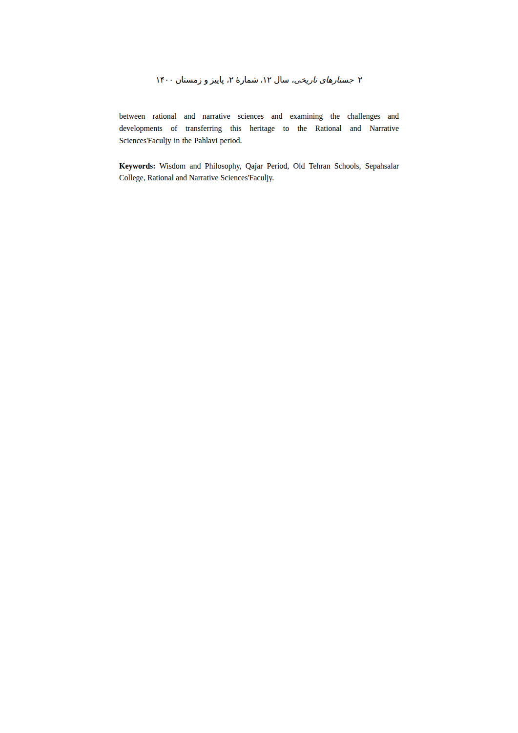۲ جستارهای تاریخی، سال ۱۲، شمارۀ ۲، پاییز و زمستان ۱۴۰۰
between rational and narrative sciences and examining the challenges and developments of transferring this heritage to the Rational and Narrative Sciences'Faculjy in the Pahlavi period.
Keywords: Wisdom and Philosophy, Qajar Period, Old Tehran Schools, Sepahsalar College, Rational and Narrative Sciences'Faculjy.